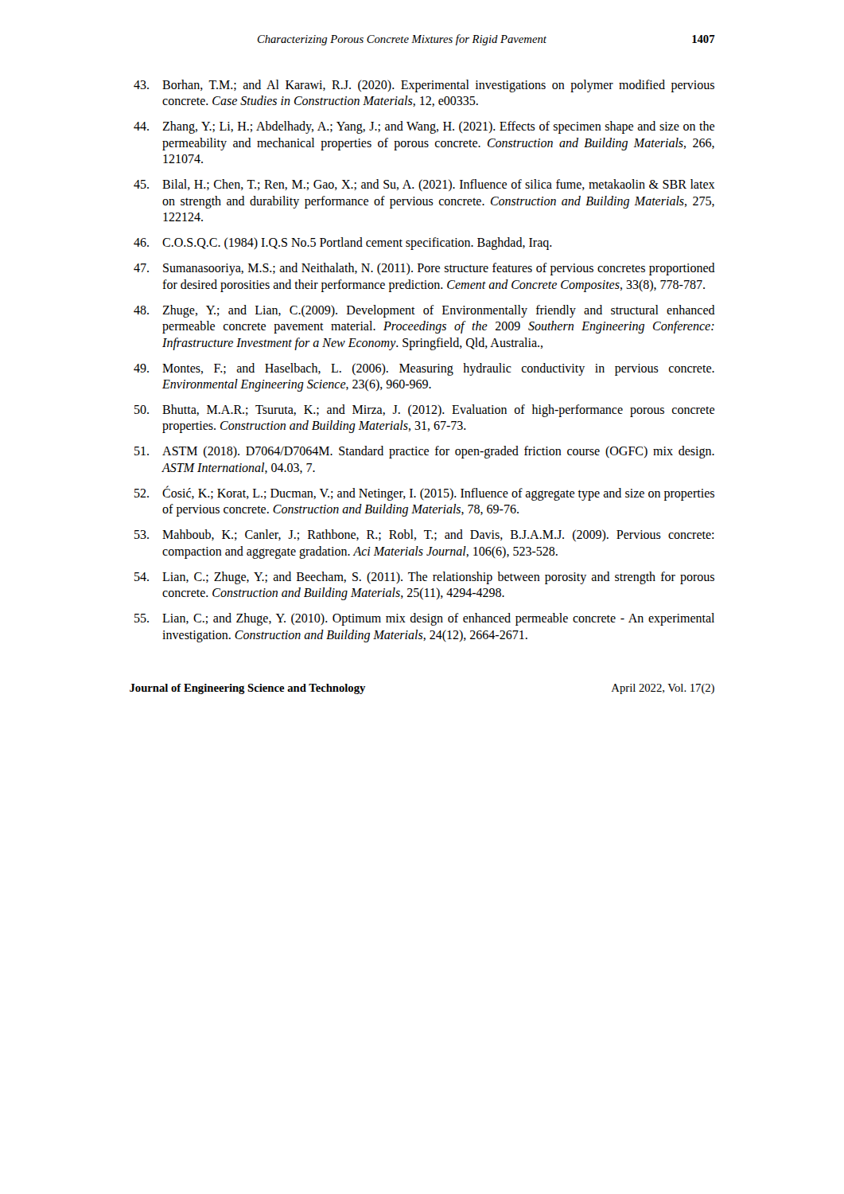Characterizing Porous Concrete Mixtures for Rigid Pavement 1407
43. Borhan, T.M.; and Al Karawi, R.J. (2020). Experimental investigations on polymer modified pervious concrete. Case Studies in Construction Materials, 12, e00335.
44. Zhang, Y.; Li, H.; Abdelhady, A.; Yang, J.; and Wang, H. (2021). Effects of specimen shape and size on the permeability and mechanical properties of porous concrete. Construction and Building Materials, 266, 121074.
45. Bilal, H.; Chen, T.; Ren, M.; Gao, X.; and Su, A. (2021). Influence of silica fume, metakaolin & SBR latex on strength and durability performance of pervious concrete. Construction and Building Materials, 275, 122124.
46. C.O.S.Q.C. (1984) I.Q.S No.5 Portland cement specification. Baghdad, Iraq.
47. Sumanasooriya, M.S.; and Neithalath, N. (2011). Pore structure features of pervious concretes proportioned for desired porosities and their performance prediction. Cement and Concrete Composites, 33(8), 778-787.
48. Zhuge, Y.; and Lian, C.(2009). Development of Environmentally friendly and structural enhanced permeable concrete pavement material. Proceedings of the 2009 Southern Engineering Conference: Infrastructure Investment for a New Economy. Springfield, Qld, Australia.,
49. Montes, F.; and Haselbach, L. (2006). Measuring hydraulic conductivity in pervious concrete. Environmental Engineering Science, 23(6), 960-969.
50. Bhutta, M.A.R.; Tsuruta, K.; and Mirza, J. (2012). Evaluation of high-performance porous concrete properties. Construction and Building Materials, 31, 67-73.
51. ASTM (2018). D7064/D7064M. Standard practice for open-graded friction course (OGFC) mix design. ASTM International, 04.03, 7.
52. Ćosić, K.; Korat, L.; Ducman, V.; and Netinger, I. (2015). Influence of aggregate type and size on properties of pervious concrete. Construction and Building Materials, 78, 69-76.
53. Mahboub, K.; Canler, J.; Rathbone, R.; Robl, T.; and Davis, B.J.A.M.J. (2009). Pervious concrete: compaction and aggregate gradation. Aci Materials Journal, 106(6), 523-528.
54. Lian, C.; Zhuge, Y.; and Beecham, S. (2011). The relationship between porosity and strength for porous concrete. Construction and Building Materials, 25(11), 4294-4298.
55. Lian, C.; and Zhuge, Y. (2010). Optimum mix design of enhanced permeable concrete - An experimental investigation. Construction and Building Materials, 24(12), 2664-2671.
Journal of Engineering Science and Technology April 2022, Vol. 17(2)